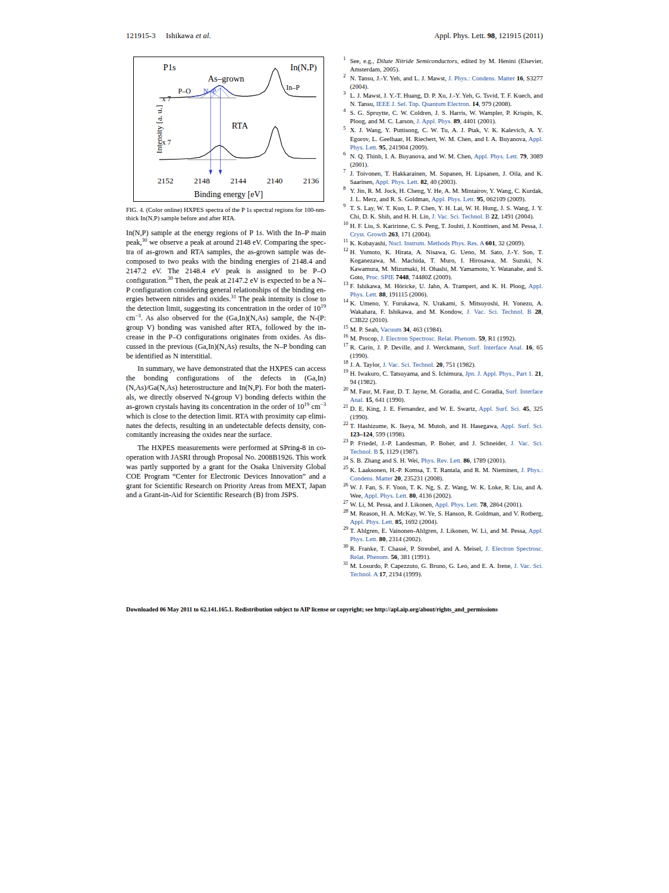121915-3 Ishikawa et al.
Appl. Phys. Lett. 98, 121915 (2011)
Intensity [a. u.]
P1s
In(N,P)
As–grown
In–P
P–O
N–P
x 7
RTA
x 7
21522148214421402136
Binding energy [eV]
FIG. 4. (Color online) HXPES spectra of the P 1s spectral regions for 100-nm-thick In(N,P) sample before and after RTA.
In(N,P) sample at the energy regions of P 1s. With the In–P main peak,30 we observe a peak at around 2148 eV. Comparing the spectra of as-grown and RTA samples, the as-grown sample was decomposed to two peaks with the binding energies of 2148.4 and 2147.2 eV. The 2148.4 eV peak is assigned to be P–O configuration.30 Then, the peak at 2147.2 eV is expected to be a N–P configuration considering general relationships of the binding energies between nitrides and oxides.31 The peak intensity is close to the detection limit, suggesting its concentration in the order of 1019 cm−3. As also observed for the (Ga,In)(N,As) sample, the N-(P: group V) bonding was vanished after RTA, followed by the increase in the P–O configurations originates from oxides. As discussed in the previous (Ga,In)(N,As) results, the N–P bonding can be identified as N interstitial.
In summary, we have demonstrated that the HXPES can access the bonding configurations of the defects in (Ga,In)(N,As)/Ga(N,As) heterostructure and In(N,P). For both the materials, we directly observed N-(group V) bonding defects within the as-grown crystals having its concentration in the order of 1019 cm−3 which is close to the detection limit. RTA with proximity cap eliminates the defects, resulting in an undetectable defects density, concomitantly increasing the oxides near the surface.
The HXPES measurements were performed at SPring-8 in cooperation with JASRI through Proposal No. 2008B1926. This work was partly supported by a grant for the Osaka University Global COE Program “Center for Electronic Devices Innovation” and a grant for Scientific Research on Priority Areas from MEXT, Japan and a Grant-in-Aid for Scientific Research (B) from JSPS.
1 See, e.g., Dilute Nitride Semiconductors, edited by M. Henini (Elsevier, Amsterdam, 2005).
2 N. Tansu, J.-Y. Yeh, and L. J. Mawst, J. Phys.: Condens. Matter 16, S3277 (2004).
3 L. J. Mawst, J. Y.-T. Huang, D. P. Xu, J.-Y. Yeh, G. Tsvid, T. F. Kuech, and N. Tansu, IEEE J. Sel. Top. Quantum Electron. 14, 979 (2008).
4 S. G. Spruytte, C. W. Coldren, J. S. Harris, W. Wampler, P. Krispin, K. Ploog, and M. C. Larson, J. Appl. Phys. 89, 4401 (2001).
5 X. J. Wang, Y. Puttisong, C. W. Tu, A. J. Ptak, V. K. Kalevich, A. Y. Egorov, L. Geelhaar, H. Riechert, W. M. Chen, and I. A. Buyanova, Appl. Phys. Lett. 95, 241904 (2009).
6 N. Q. Thinh, I. A. Buyanova, and W. M. Chen, Appl. Phys. Lett. 79, 3089 (2001).
7 J. Toivonen, T. Hakkarainen, M. Sopanen, H. Lipsanen, J. Oila, and K. Saarinen, Appl. Phys. Lett. 82, 40 (2003).
8 Y. Jin, R. M. Jock, H. Cheng, Y. He, A. M. Mintairov, Y. Wang, C. Kurdak, J. L. Merz, and R. S. Goldman, Appl. Phys. Lett. 95, 062109 (2009).
9 T. S. Lay, W. T. Kuo, L. P. Chen, Y. H. Lai, W. H. Hung, J. S. Wang, J. Y. Chi, D. K. Shih, and H. H. Lin, J. Vac. Sci. Technol. B 22, 1491 (2004).
10 H. F. Liu, S. Karirinne, C. S. Peng, T. Jouhti, J. Konttinen, and M. Pessa, J. Cryst. Growth 263, 171 (2004).
11 K. Kobayashi, Nucl. Instrum. Methods Phys. Res. A 601, 32 (2009).
12 H. Yumoto, K. Hirata, A. Nisawa, G. Ueno, M. Sato, J.-Y. Son, T. Koganezawa, M. Machida, T. Muro, I. Hirosawa, M. Suzuki, N. Kawamura, M. Mizumaki, H. Ohashi, M. Yamamoto, Y. Watanabe, and S. Goto, Proc. SPIE 7448, 74480Z (2009).
13 F. Ishikawa, M. Höricke, U. Jahn, A. Trampert, and K. H. Ploog, Appl. Phys. Lett. 88, 191115 (2006).
14 K. Umeno, Y. Furukawa, N. Urakami, S. Mitsuyoshi, H. Yonezu, A. Wakahara, F. Ishikawa, and M. Kondow, J. Vac. Sci. Technol. B 28, C3B22 (2010).
15 M. P. Seah, Vacuum 34, 463 (1984).
16 M. Procop, J. Electron Spectrosc. Relat. Phenom. 59, R1 (1992).
17 R. Carin, J. P. Deville, and J. Werckmann, Surf. Interface Anal. 16, 65 (1990).
18 J. A. Taylor, J. Vac. Sci. Technol. 20, 751 (1982).
19 H. Iwakuro, C. Tatsuyama, and S. Ichimura, Jpn. J. Appl. Phys., Part 1. 21, 94 (1982).
20 M. Faur, M. Faur, D. T. Jayne, M. Goradia, and C. Goradia, Surf. Interface Anal. 15, 641 (1990).
21 D. E. King, J. E. Fernandez, and W. E. Swartz, Appl. Surf. Sci. 45, 325 (1990).
22 T. Hashizume, K. Ikeya, M. Mutoh, and H. Hasegawa, Appl. Surf. Sci. 123–124, 599 (1998).
23 P. Friedel, J.-P. Landesman, P. Boher, and J. Schneider, J. Vac. Sci. Technol. B 5, 1129 (1987).
24 S. B. Zhang and S. H. Wei, Phys. Rev. Lett. 86, 1789 (2001).
25 K. Laaksonen, H.-P. Komsa, T. T. Rantala, and R. M. Nieminen, J. Phys.: Condens. Matter 20, 235231 (2008).
26 W. J. Fan, S. F. Yoon, T. K. Ng, S. Z. Wang, W. K. Loke, R. Liu, and A. Wee, Appl. Phys. Lett. 80, 4136 (2002).
27 W. Li, M. Pessa, and J. Likonen, Appl. Phys. Lett. 78, 2864 (2001).
28 M. Reason, H. A. McKay, W. Ye, S. Hanson, R. Goldman, and V. Rotberg, Appl. Phys. Lett. 85, 1692 (2004).
29 T. Ahlgren, E. Vainonen-Ahlgren, J. Likonen, W. Li, and M. Pessa, Appl. Phys. Lett. 80, 2314 (2002).
30 R. Franke, T. Chassé, P. Streubel, and A. Meisel, J. Electron Spectrosc. Relat. Phenom. 56, 381 (1991).
31 M. Losurdo, P. Capezzuto, G. Bruno, G. Leo, and E. A. Irene, J. Vac. Sci. Technol. A 17, 2194 (1999).
Downloaded 06 May 2011 to 62.141.165.1. Redistribution subject to AIP license or copyright; see http://apl.aip.org/about/rights_and_permissions